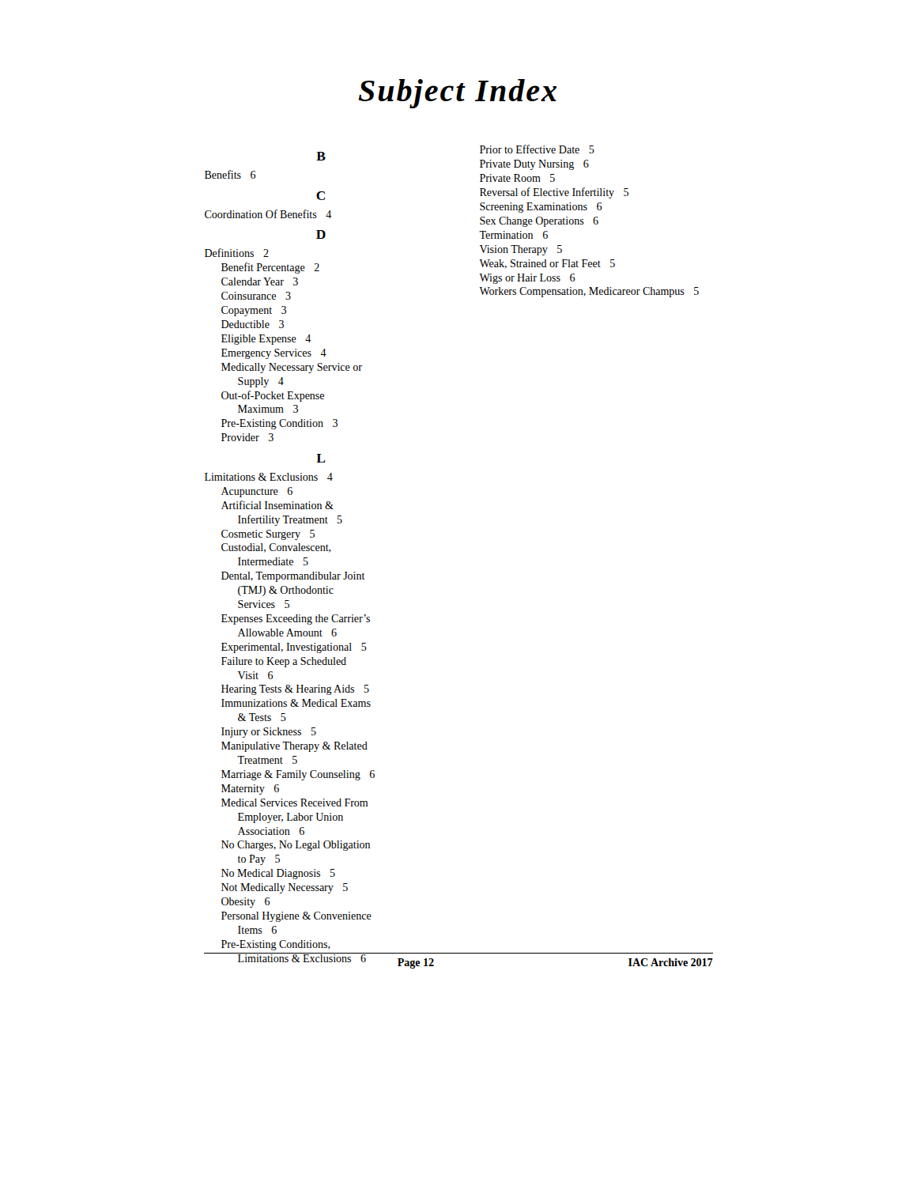Subject Index
B
Benefits6
C
Coordination Of Benefits4
D
Definitions2
Benefit Percentage2
Calendar Year3
Coinsurance3
Copayment3
Deductible3
Eligible Expense4
Emergency Services4
Medically Necessary Service orSupply4
Out-of-Pocket ExpenseMaximum3
Pre-Existing Condition3
Provider3
L
Limitations & Exclusions4
Acupuncture6
Artificial Insemination &Infertility Treatment5
Cosmetic Surgery5
Custodial, Convalescent,Intermediate5
Dental, Tempormandibular Joint(TMJ) & Orthodontic Services5
Expenses Exceeding the Carrier’sAllowable Amount6
Experimental, Investigational5
Failure to Keep a ScheduledVisit6
Hearing Tests & Hearing Aids5
Immunizations & Medical Exams& Tests5
Injury or Sickness5
Manipulative Therapy & RelatedTreatment5
Marriage & Family Counseling6
Maternity6
Medical Services Received FromEmployer, Labor Union Association6
No Charges, No Legal Obligationto Pay5
No Medical Diagnosis5
Not Medically Necessary5
Obesity6
Personal Hygiene & ConvenienceItems6
Pre-Existing Conditions,Limitations & Exclusions6
Prior to Effective Date5
Private Duty Nursing6
Private Room5
Reversal of Elective Infertility5
Screening Examinations6
Sex Change Operations6
Termination6
Vision Therapy5
Weak, Strained or Flat Feet5
Wigs or Hair Loss6
Workers Compensation, Medicareor Champus5
Page 12 IAC Archive 2017